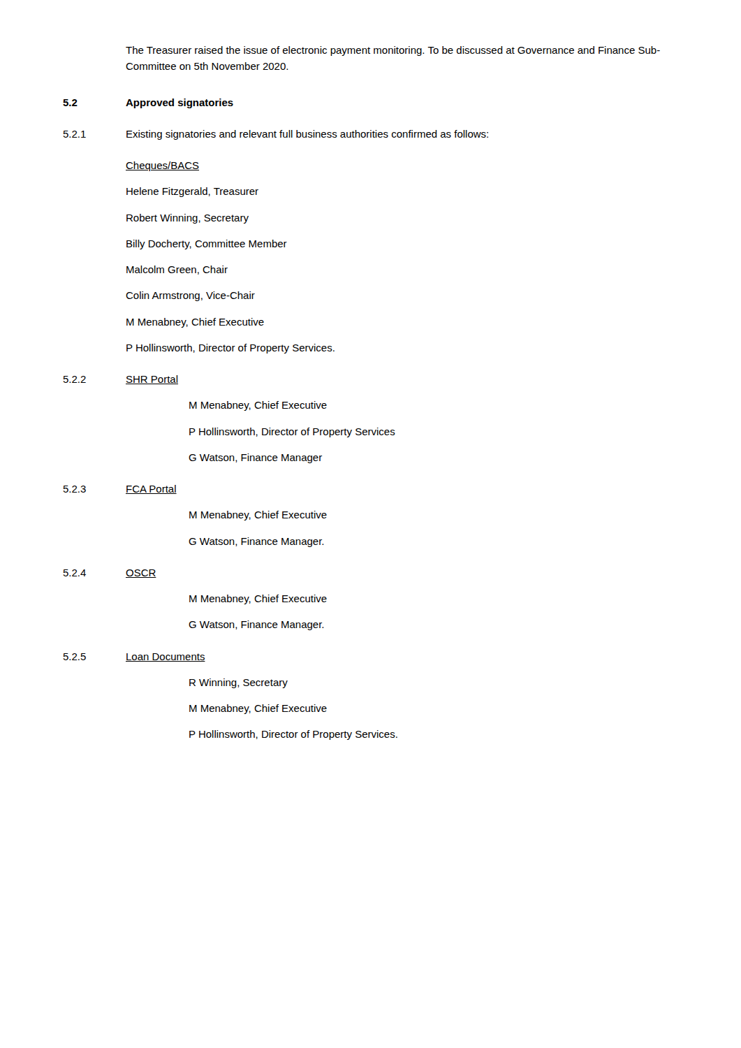The Treasurer raised the issue of electronic payment monitoring. To be discussed at Governance and Finance Sub-Committee on 5th November 2020.
5.2
Approved signatories
5.2.1
Existing signatories and relevant full business authorities confirmed as follows:
Cheques/BACS
Helene Fitzgerald, Treasurer
Robert Winning, Secretary
Billy Docherty, Committee Member
Malcolm Green, Chair
Colin Armstrong, Vice-Chair
M Menabney, Chief Executive
P Hollinsworth, Director of Property Services.
5.2.2
SHR Portal
M Menabney, Chief Executive
P Hollinsworth, Director of Property Services
G Watson, Finance Manager
5.2.3
FCA Portal
M Menabney, Chief Executive
G Watson, Finance Manager.
5.2.4
OSCR
M Menabney, Chief Executive
G Watson, Finance Manager.
5.2.5
Loan Documents
R Winning, Secretary
M Menabney, Chief Executive
P Hollinsworth, Director of Property Services.